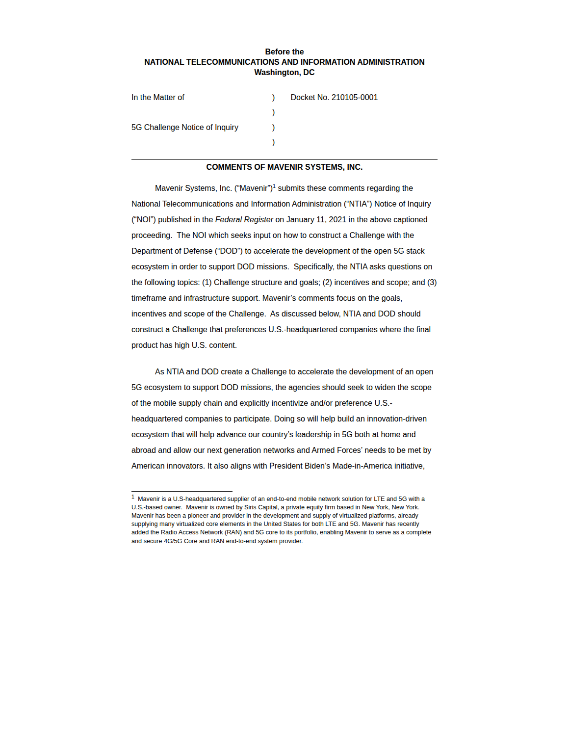Before the
NATIONAL TELECOMMUNICATIONS AND INFORMATION ADMINISTRATION
Washington, DC
| In the Matter of | ) | Docket No. 210105-0001 |
| | ) | |
| 5G Challenge Notice of Inquiry | ) | |
| | ) | |
COMMENTS OF MAVENIR SYSTEMS, INC.
Mavenir Systems, Inc. (“Mavenir”)1 submits these comments regarding the National Telecommunications and Information Administration (“NTIA”) Notice of Inquiry (“NOI”) published in the Federal Register on January 11, 2021 in the above captioned proceeding. The NOI which seeks input on how to construct a Challenge with the Department of Defense (“DOD”) to accelerate the development of the open 5G stack ecosystem in order to support DOD missions. Specifically, the NTIA asks questions on the following topics: (1) Challenge structure and goals; (2) incentives and scope; and (3) timeframe and infrastructure support. Mavenir’s comments focus on the goals, incentives and scope of the Challenge. As discussed below, NTIA and DOD should construct a Challenge that preferences U.S.-headquartered companies where the final product has high U.S. content.
As NTIA and DOD create a Challenge to accelerate the development of an open 5G ecosystem to support DOD missions, the agencies should seek to widen the scope of the mobile supply chain and explicitly incentivize and/or preference U.S.-headquartered companies to participate. Doing so will help build an innovation-driven ecosystem that will help advance our country’s leadership in 5G both at home and abroad and allow our next generation networks and Armed Forces’ needs to be met by American innovators. It also aligns with President Biden’s Made-in-America initiative,
1 Mavenir is a U.S-headquartered supplier of an end-to-end mobile network solution for LTE and 5G with a U.S.-based owner. Mavenir is owned by Siris Capital, a private equity firm based in New York, New York. Mavenir has been a pioneer and provider in the development and supply of virtualized platforms, already supplying many virtualized core elements in the United States for both LTE and 5G. Mavenir has recently added the Radio Access Network (RAN) and 5G core to its portfolio, enabling Mavenir to serve as a complete and secure 4G/5G Core and RAN end-to-end system provider.